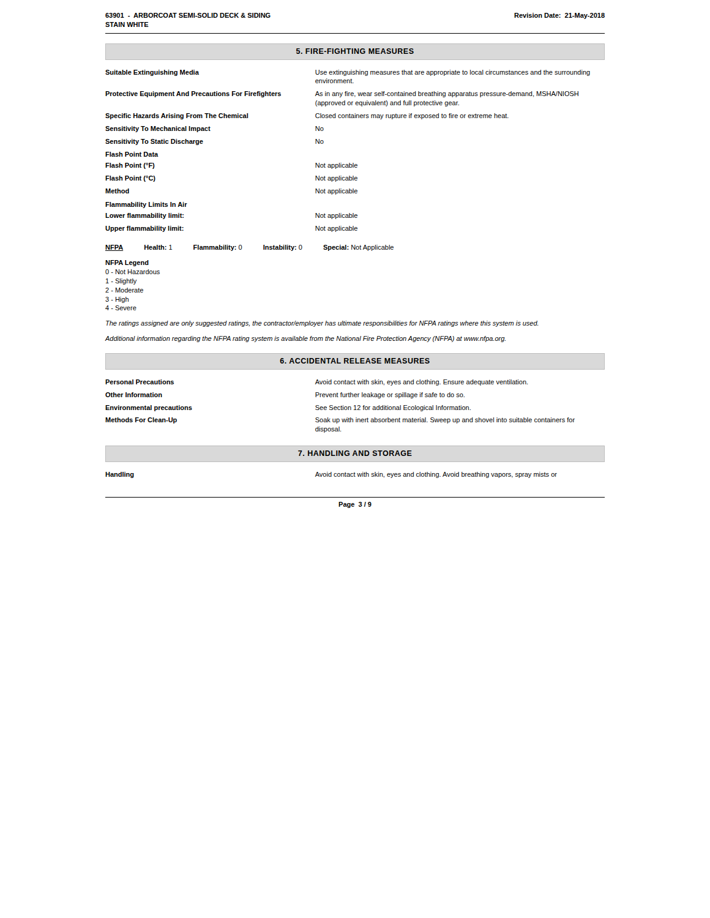63901 - ARBORCOAT SEMI-SOLID DECK & SIDING
STAIN WHITE
Revision Date: 21-May-2018
5. FIRE-FIGHTING MEASURES
| Suitable Extinguishing Media | Use extinguishing measures that are appropriate to local circumstances and the surrounding environment. |
| Protective Equipment And Precautions For Firefighters | As in any fire, wear self-contained breathing apparatus pressure-demand, MSHA/NIOSH (approved or equivalent) and full protective gear. |
| Specific Hazards Arising From The Chemical | Closed containers may rupture if exposed to fire or extreme heat. |
| Sensitivity To Mechanical Impact | No |
| Sensitivity To Static Discharge | No |
Flash Point Data
| Flash Point (°F) | Not applicable |
| Flash Point (°C) | Not applicable |
| Method | Not applicable |
Flammability Limits In Air
| Lower flammability limit: | Not applicable |
| Upper flammability limit: | Not applicable |
NFPA Health: 1 Flammability: 0 Instability: 0 Special: Not Applicable
NFPA Legend
0 - Not Hazardous
1 - Slightly
2 - Moderate
3 - High
4 - Severe
The ratings assigned are only suggested ratings, the contractor/employer has ultimate responsibilities for NFPA ratings where this system is used.
Additional information regarding the NFPA rating system is available from the National Fire Protection Agency (NFPA) at www.nfpa.org.
6. ACCIDENTAL RELEASE MEASURES
| Personal Precautions | Avoid contact with skin, eyes and clothing. Ensure adequate ventilation. |
| Other Information | Prevent further leakage or spillage if safe to do so. |
| Environmental precautions | See Section 12 for additional Ecological Information. |
| Methods For Clean-Up | Soak up with inert absorbent material. Sweep up and shovel into suitable containers for disposal. |
7. HANDLING AND STORAGE
| Handling | Avoid contact with skin, eyes and clothing. Avoid breathing vapors, spray mists or |
Page 3 / 9